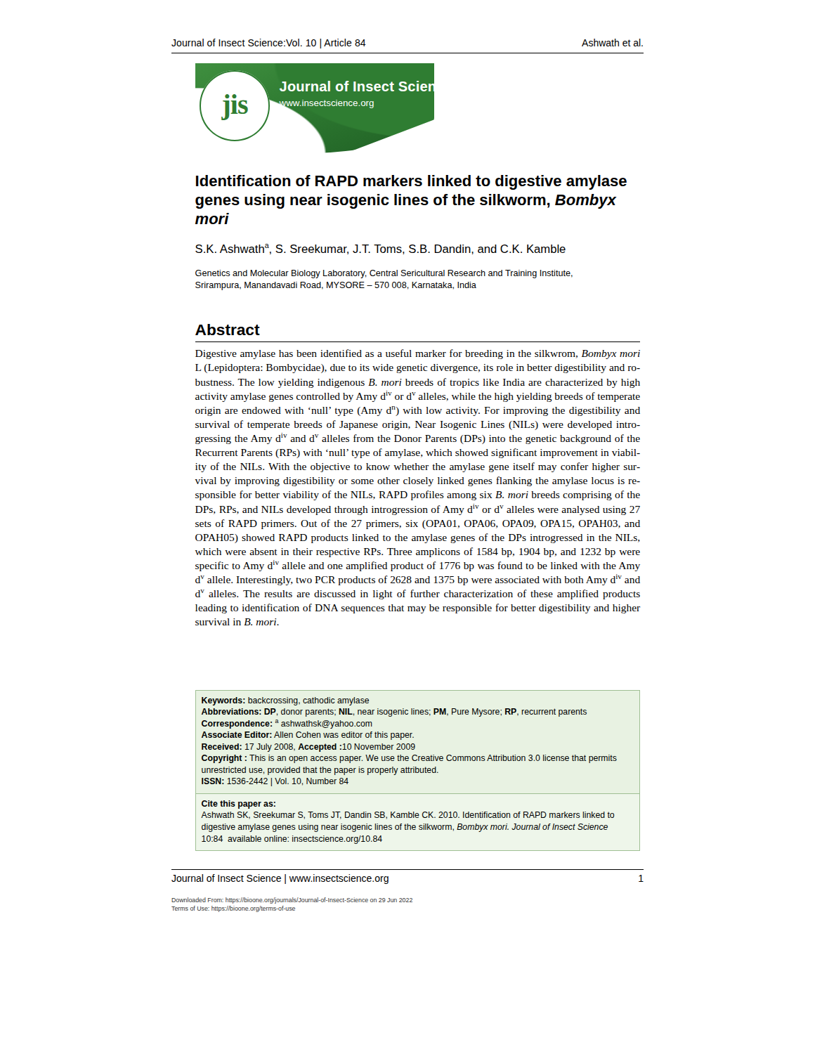Journal of Insect Science:Vol. 10 | Article 84
Ashwath et al.
jis
Journal of Insect Science
www.insectscience.org
Identification of RAPD markers linked to digestive amylase genes using near isogenic lines of the silkworm, Bombyx mori
S.K. Ashwatha, S. Sreekumar, J.T. Toms, S.B. Dandin, and C.K. Kamble
Genetics and Molecular Biology Laboratory, Central Sericultural Research and Training Institute, Srirampura, Manandavadi Road, MYSORE – 570 008, Karnataka, India
Abstract
Digestive amylase has been identified as a useful marker for breeding in the silkwrom, Bombyx mori L (Lepidoptera: Bombycidae), due to its wide genetic divergence, its role in better digestibility and robustness. The low yielding indigenous B. mori breeds of tropics like India are characterized by high activity amylase genes controlled by Amy div or dv alleles, while the high yielding breeds of temperate origin are endowed with ‘null’ type (Amy dn) with low activity. For improving the digestibility and survival of temperate breeds of Japanese origin, Near Isogenic Lines (NILs) were developed introgressing the Amy div and dv alleles from the Donor Parents (DPs) into the genetic background of the Recurrent Parents (RPs) with ‘null’ type of amylase, which showed significant improvement in viability of the NILs. With the objective to know whether the amylase gene itself may confer higher survival by improving digestibility or some other closely linked genes flanking the amylase locus is responsible for better viability of the NILs, RAPD profiles among six B. mori breeds comprising of the DPs, RPs, and NILs developed through introgression of Amy div or dv alleles were analysed using 27 sets of RAPD primers. Out of the 27 primers, six (OPA01, OPA06, OPA09, OPA15, OPAH03, and OPAH05) showed RAPD products linked to the amylase genes of the DPs introgressed in the NILs, which were absent in their respective RPs. Three amplicons of 1584 bp, 1904 bp, and 1232 bp were specific to Amy div allele and one amplified product of 1776 bp was found to be linked with the Amy dv allele. Interestingly, two PCR products of 2628 and 1375 bp were associated with both Amy div and dv alleles. The results are discussed in light of further characterization of these amplified products leading to identification of DNA sequences that may be responsible for better digestibility and higher survival in B. mori.
Keywords: backcrossing, cathodic amylase
Abbreviations: DP, donor parents; NIL, near isogenic lines; PM, Pure Mysore; RP, recurrent parents
Correspondence: a ashwathsk@yahoo.com
Associate Editor: Allen Cohen was editor of this paper.
Received: 17 July 2008, Accepted : 10 November 2009
Copyright : This is an open access paper. We use the Creative Commons Attribution 3.0 license that permits unrestricted use, provided that the paper is properly attributed.
ISSN: 1536-2442 | Vol. 10, Number 84
Cite this paper as:
Ashwath SK, Sreekumar S, Toms JT, Dandin SB, Kamble CK. 2010. Identification of RAPD markers linked to digestive amylase genes using near isogenic lines of the silkworm, Bombyx mori. Journal of Insect Science 10:84 available online: insectscience.org/10.84
Journal of Insect Science | www.insectscience.org
1
Downloaded From: https://bioone.org/journals/Journal-of-Insect-Science on 29 Jun 2022
Terms of Use: https://bioone.org/terms-of-use